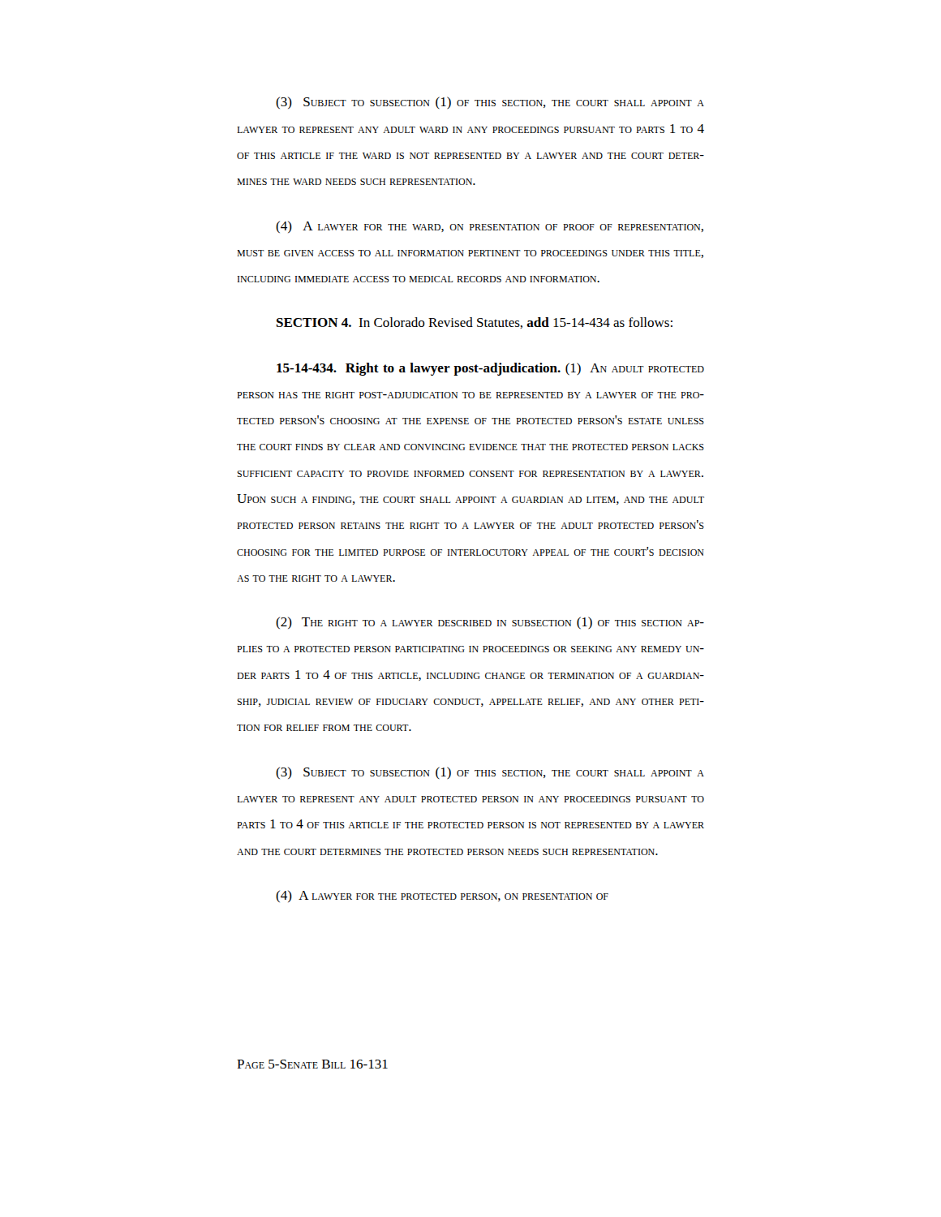(3) Subject to subsection (1) of this section, the court shall appoint a lawyer to represent any adult ward in any proceedings pursuant to parts 1 to 4 of this article if the ward is not represented by a lawyer and the court determines the ward needs such representation.
(4) A lawyer for the ward, on presentation of proof of representation, must be given access to all information pertinent to proceedings under this title, including immediate access to medical records and information.
SECTION 4. In Colorado Revised Statutes, add 15-14-434 as follows:
15-14-434. Right to a lawyer post-adjudication. (1) An adult protected person has the right post-adjudication to be represented by a lawyer of the protected person's choosing at the expense of the protected person's estate unless the court finds by clear and convincing evidence that the protected person lacks sufficient capacity to provide informed consent for representation by a lawyer. Upon such a finding, the court shall appoint a guardian ad litem, and the adult protected person retains the right to a lawyer of the adult protected person's choosing for the limited purpose of interlocutory appeal of the court's decision as to the right to a lawyer.
(2) The right to a lawyer described in subsection (1) of this section applies to a protected person participating in proceedings or seeking any remedy under parts 1 to 4 of this article, including change or termination of a guardianship, judicial review of fiduciary conduct, appellate relief, and any other petition for relief from the court.
(3) Subject to subsection (1) of this section, the court shall appoint a lawyer to represent any adult protected person in any proceedings pursuant to parts 1 to 4 of this article if the protected person is not represented by a lawyer and the court determines the protected person needs such representation.
(4) A lawyer for the protected person, on presentation of
Page 5-Senate Bill 16-131